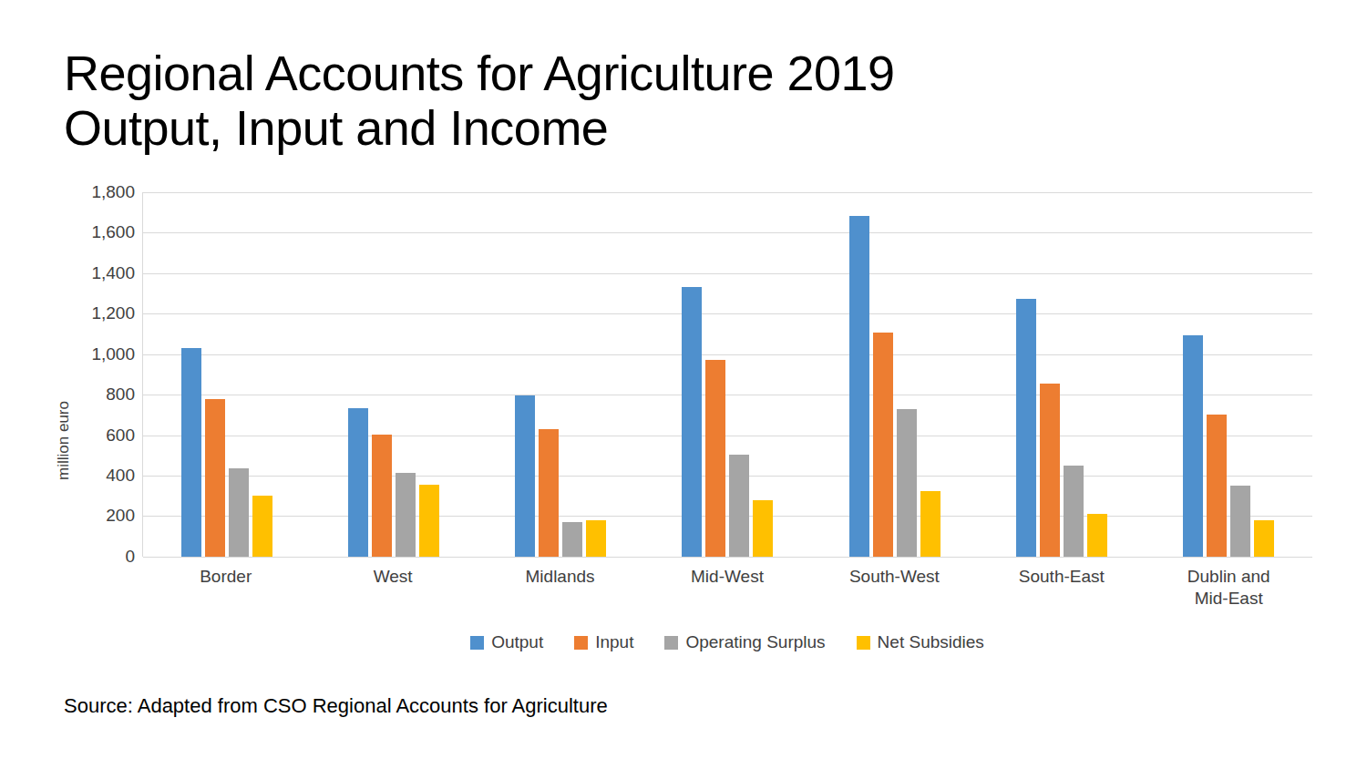Regional Accounts for Agriculture 2019
Output, Input and Income
million euro
1,800 1,600 1,400 1,200 1,000 800 600 400 200 0
Border
West
Midlands
Mid-West
South-West
South-East
Dublin and
Mid-East
Output
Input
Operating Surplus
Net Subsidies
Source: Adapted from CSO Regional Accounts for Agriculture